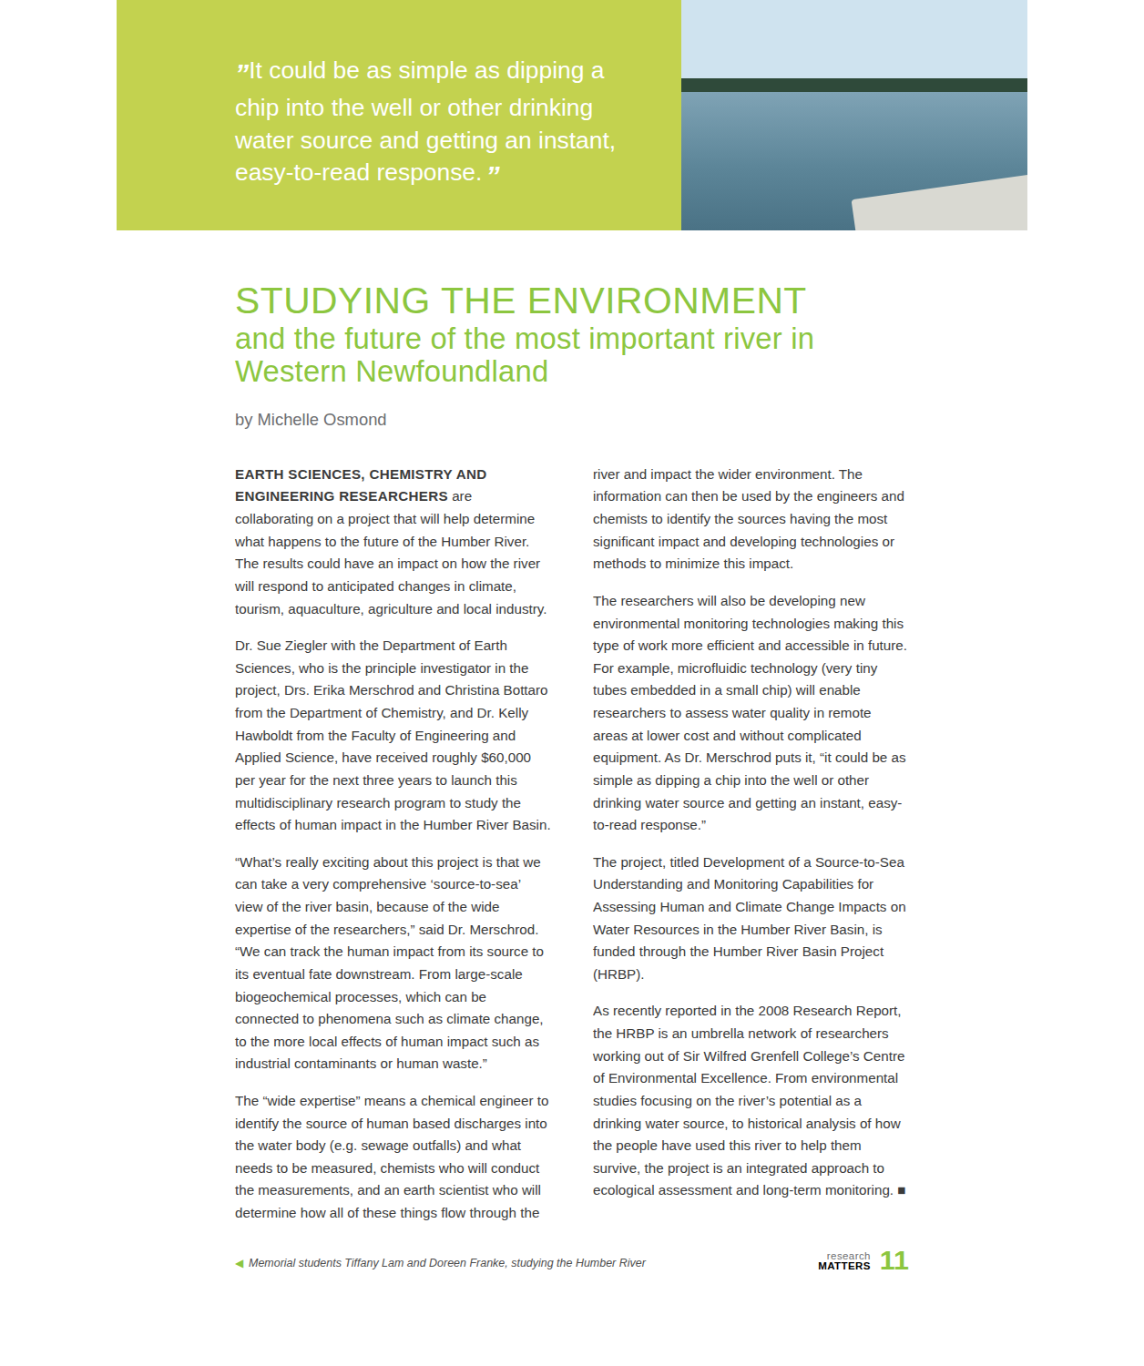”It could be as simple as dipping a chip into the well or other drinking water source and getting an instant, easy-to-read response.”
Studying the Environment and the future of the most important river in Western Newfoundland
by Michelle Osmond
Earth sciences, chemistry and engineering researchers are collaborating on a project that will help determine what happens to the future of the Humber River. The results could have an impact on how the river will respond to anticipated changes in climate, tourism, aquaculture, agriculture and local industry.
Dr. Sue Ziegler with the Department of Earth Sciences, who is the principle investigator in the project, Drs. Erika Merschrod and Christina Bottaro from the Department of Chemistry, and Dr. Kelly Hawboldt from the Faculty of Engineering and Applied Science, have received roughly $60,000 per year for the next three years to launch this multidisciplinary research program to study the effects of human impact in the Humber River Basin.
“What’s really exciting about this project is that we can take a very comprehensive ‘source-to-sea’ view of the river basin, because of the wide expertise of the researchers,” said Dr. Merschrod. “We can track the human impact from its source to its eventual fate downstream. From large-scale biogeochemical processes, which can be connected to phenomena such as climate change, to the more local effects of human impact such as industrial contaminants or human waste.”
The “wide expertise” means a chemical engineer to identify the source of human based discharges into the water body (e.g. sewage outfalls) and what needs to be measured, chemists who will conduct the measurements, and an earth scientist who will determine how all of these things flow through the river and impact the wider environment. The information can then be used by the engineers and chemists to identify the sources having the most significant impact and developing technologies or methods to minimize this impact.
The researchers will also be developing new environmental monitoring technologies making this type of work more efficient and accessible in future. For example, microfluidic technology (very tiny tubes embedded in a small chip) will enable researchers to assess water quality in remote areas at lower cost and without complicated equipment. As Dr. Merschrod puts it, “it could be as simple as dipping a chip into the well or other drinking water source and getting an instant, easy-to-read response.”
The project, titled Development of a Source-to-Sea Understanding and Monitoring Capabilities for Assessing Human and Climate Change Impacts on Water Resources in the Humber River Basin, is funded through the Humber River Basin Project (HRBP).
As recently reported in the 2008 Research Report, the HRBP is an umbrella network of researchers working out of Sir Wilfred Grenfell College’s Centre of Environmental Excellence. From environmental studies focusing on the river’s potential as a drinking water source, to historical analysis of how the people have used this river to help them survive, the project is an integrated approach to ecological assessment and long-term monitoring. ■
◀Memorial students Tiffany Lam and Doreen Franke, studying the Humber River
research MATTERS 11